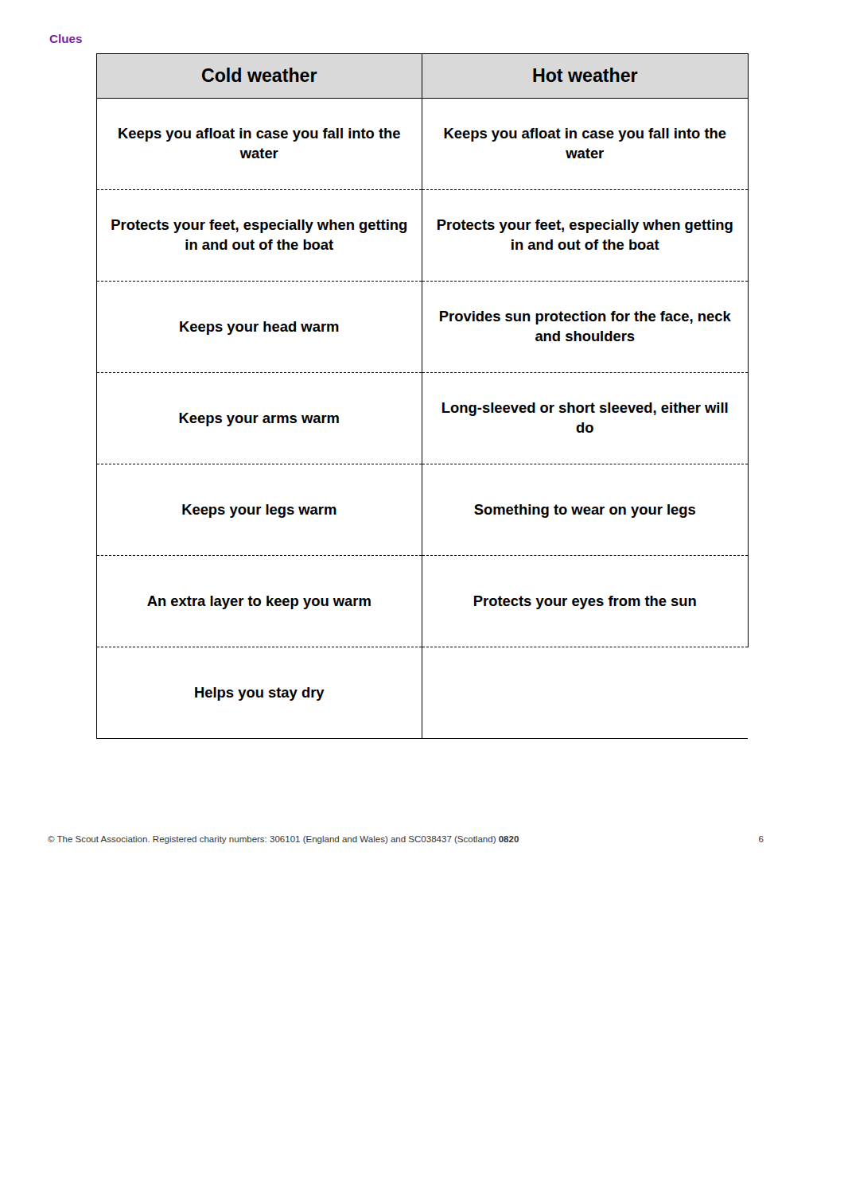Clues
| Cold weather | Hot weather |
| --- | --- |
| Keeps you afloat in case you fall into the water | Keeps you afloat in case you fall into the water |
| Protects your feet, especially when getting in and out of the boat | Protects your feet, especially when getting in and out of the boat |
| Keeps your head warm | Provides sun protection for the face, neck and shoulders |
| Keeps your arms warm | Long-sleeved or short sleeved, either will do |
| Keeps your legs warm | Something to wear on your legs |
| An extra layer to keep you warm | Protects your eyes from the sun |
| Helps you stay dry | |
© The Scout Association. Registered charity numbers: 306101 (England and Wales) and SC038437 (Scotland) 0820 6